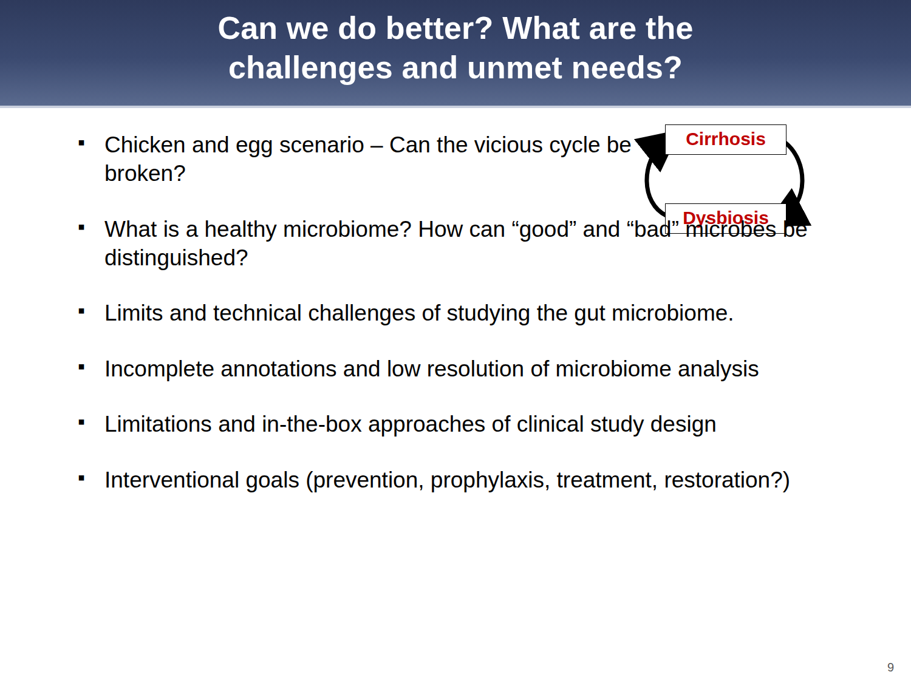Can we do better? What are the
challenges and unmet needs?
Cirrhosis
Dysbiosis
Chicken and egg scenario – Can the vicious cycle be broken?
What is a healthy microbiome? How can “good” and “bad” microbes be distinguished?
Limits and technical challenges of studying the gut microbiome.
Incomplete annotations and low resolution of microbiome analysis
Limitations and in-the-box approaches of clinical study design
Interventional goals (prevention, prophylaxis, treatment, restoration?)
9